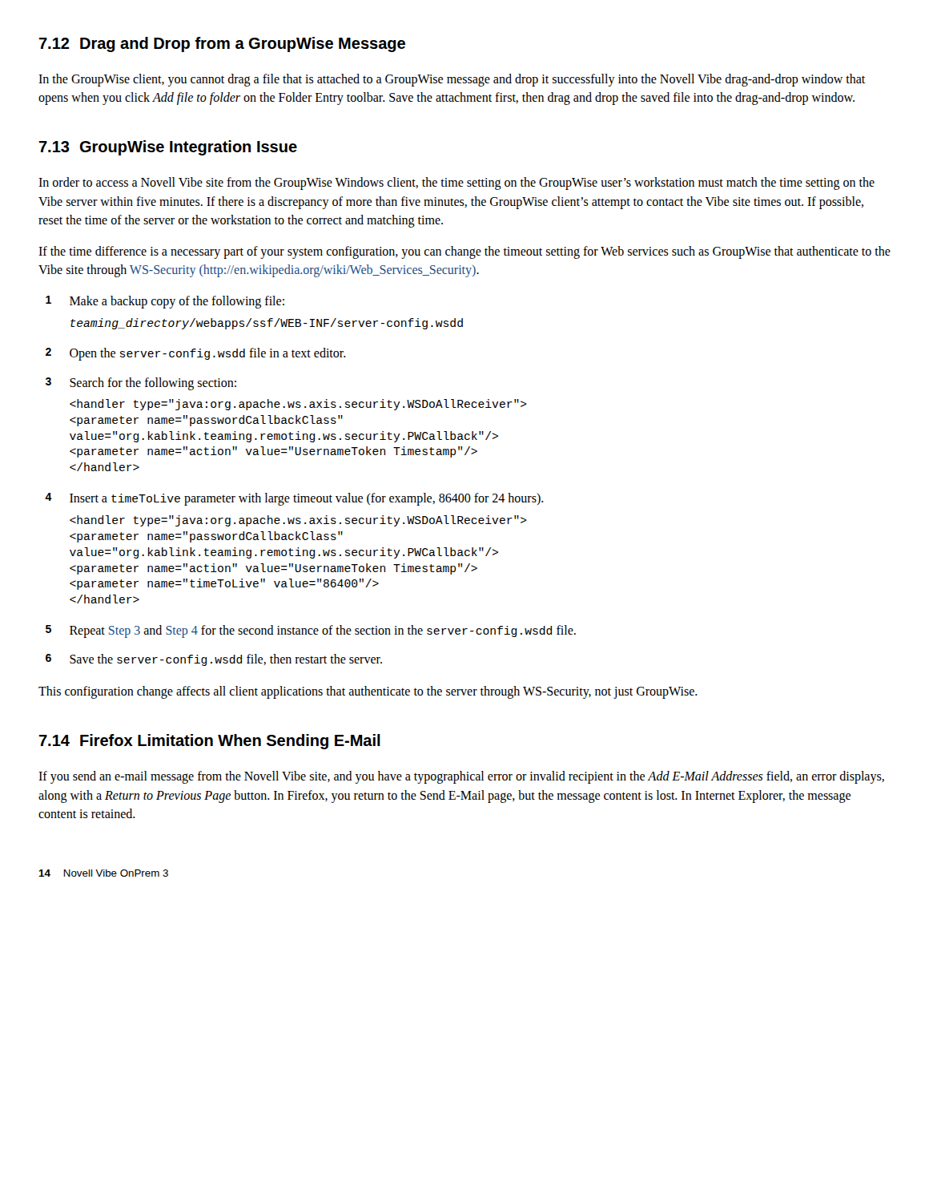7.12 Drag and Drop from a GroupWise Message
In the GroupWise client, you cannot drag a file that is attached to a GroupWise message and drop it successfully into the Novell Vibe drag-and-drop window that opens when you click Add file to folder on the Folder Entry toolbar. Save the attachment first, then drag and drop the saved file into the drag-and-drop window.
7.13 GroupWise Integration Issue
In order to access a Novell Vibe site from the GroupWise Windows client, the time setting on the GroupWise user’s workstation must match the time setting on the Vibe server within five minutes. If there is a discrepancy of more than five minutes, the GroupWise client’s attempt to contact the Vibe site times out. If possible, reset the time of the server or the workstation to the correct and matching time.
If the time difference is a necessary part of your system configuration, you can change the timeout setting for Web services such as GroupWise that authenticate to the Vibe site through WS-Security (http://en.wikipedia.org/wiki/Web_Services_Security).
Make a backup copy of the following file:
teaming_directory/webapps/ssf/WEB-INF/server-config.wsdd
Open the server-config.wsdd file in a text editor.
Search for the following section:
<handler type="java:org.apache.ws.axis.security.WSDoAllReceiver">
<parameter name="passwordCallbackClass"
value="org.kablink.teaming.remoting.ws.security.PWCallback"/>
<parameter name="action" value="UsernameToken Timestamp"/>
</handler>
Insert a timeToLive parameter with large timeout value (for example, 86400 for 24 hours).
<handler type="java:org.apache.ws.axis.security.WSDoAllReceiver">
<parameter name="passwordCallbackClass"
value="org.kablink.teaming.remoting.ws.security.PWCallback"/>
<parameter name="action" value="UsernameToken Timestamp"/>
<parameter name="timeToLive" value="86400"/>
</handler>
Repeat Step 3 and Step 4 for the second instance of the section in the server-config.wsdd file.
Save the server-config.wsdd file, then restart the server.
This configuration change affects all client applications that authenticate to the server through WS-Security, not just GroupWise.
7.14 Firefox Limitation When Sending E-Mail
If you send an e-mail message from the Novell Vibe site, and you have a typographical error or invalid recipient in the Add E-Mail Addresses field, an error displays, along with a Return to Previous Page button. In Firefox, you return to the Send E-Mail page, but the message content is lost. In Internet Explorer, the message content is retained.
14 Novell Vibe OnPrem 3